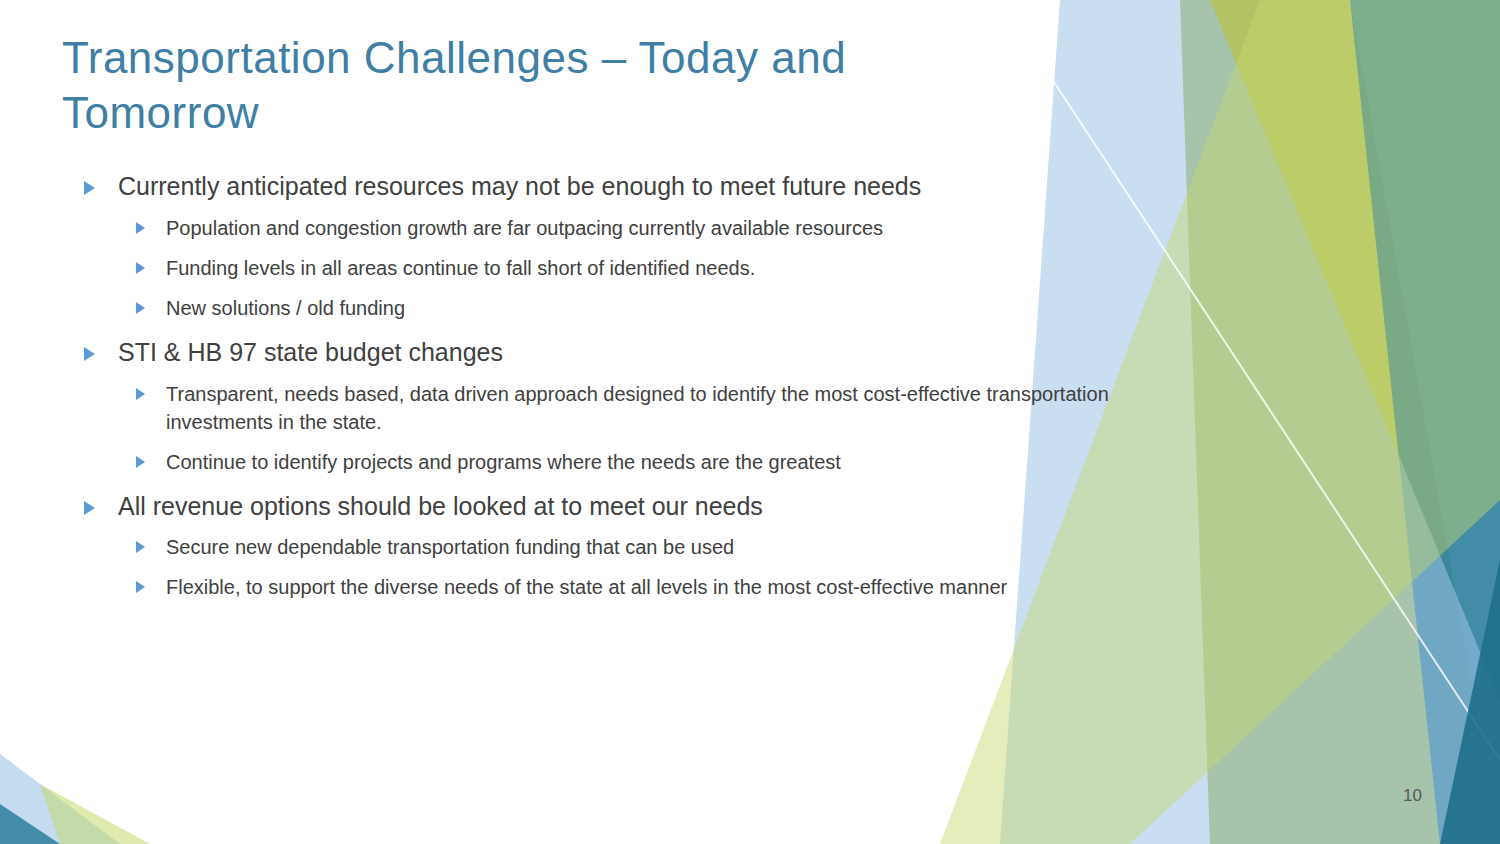Transportation Challenges – Today and Tomorrow
Currently anticipated resources may not be enough to meet future needs
Population and congestion growth are far outpacing currently available resources
Funding levels in all areas continue to fall short of identified needs.
New solutions / old funding
STI & HB 97 state budget changes
Transparent, needs based, data driven approach designed to identify the most cost-effective transportation investments in the state.
Continue to identify projects and programs where the needs are the greatest
All revenue options should be looked at to meet our needs
Secure new dependable transportation funding that can be used
Flexible, to support the diverse needs of the state at all levels in the most cost-effective manner
10